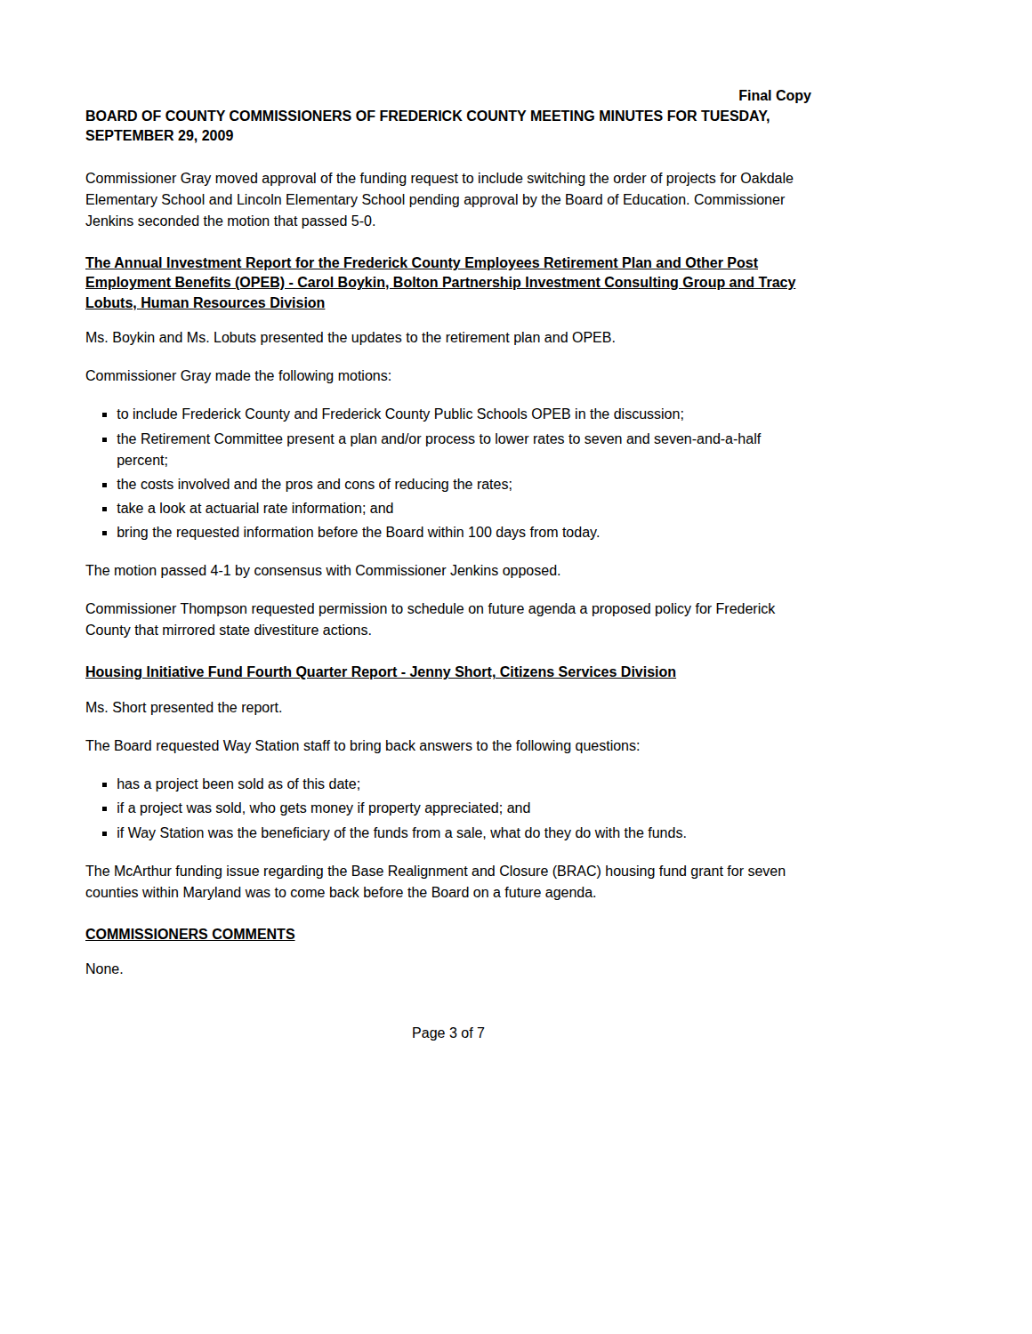Final Copy
BOARD OF COUNTY COMMISSIONERS OF FREDERICK COUNTY MEETING MINUTES FOR TUESDAY, SEPTEMBER 29, 2009
Commissioner Gray moved approval of the funding request to include switching the order of projects for Oakdale Elementary School and Lincoln Elementary School pending approval by the Board of Education. Commissioner Jenkins seconded the motion that passed 5-0.
The Annual Investment Report for the Frederick County Employees Retirement Plan and Other Post Employment Benefits (OPEB) - Carol Boykin, Bolton Partnership Investment Consulting Group and Tracy Lobuts, Human Resources Division
Ms. Boykin and Ms. Lobuts presented the updates to the retirement plan and OPEB.
Commissioner Gray made the following motions:
to include Frederick County and Frederick County Public Schools OPEB in the discussion;
the Retirement Committee present a plan and/or process to lower rates to seven and seven-and-a-half percent;
the costs involved and the pros and cons of reducing the rates;
take a look at actuarial rate information; and
bring the requested information before the Board within 100 days from today.
The motion passed 4-1 by consensus with Commissioner Jenkins opposed.
Commissioner Thompson requested permission to schedule on future agenda a proposed policy for Frederick County that mirrored state divestiture actions.
Housing Initiative Fund Fourth Quarter Report - Jenny Short, Citizens Services Division
Ms. Short presented the report.
The Board requested Way Station staff to bring back answers to the following questions:
has a project been sold as of this date;
if a project was sold, who gets money if property appreciated; and
if Way Station was the beneficiary of the funds from a sale, what do they do with the funds.
The McArthur funding issue regarding the Base Realignment and Closure (BRAC) housing fund grant for seven counties within Maryland was to come back before the Board on a future agenda.
COMMISSIONERS COMMENTS
None.
Page 3 of 7